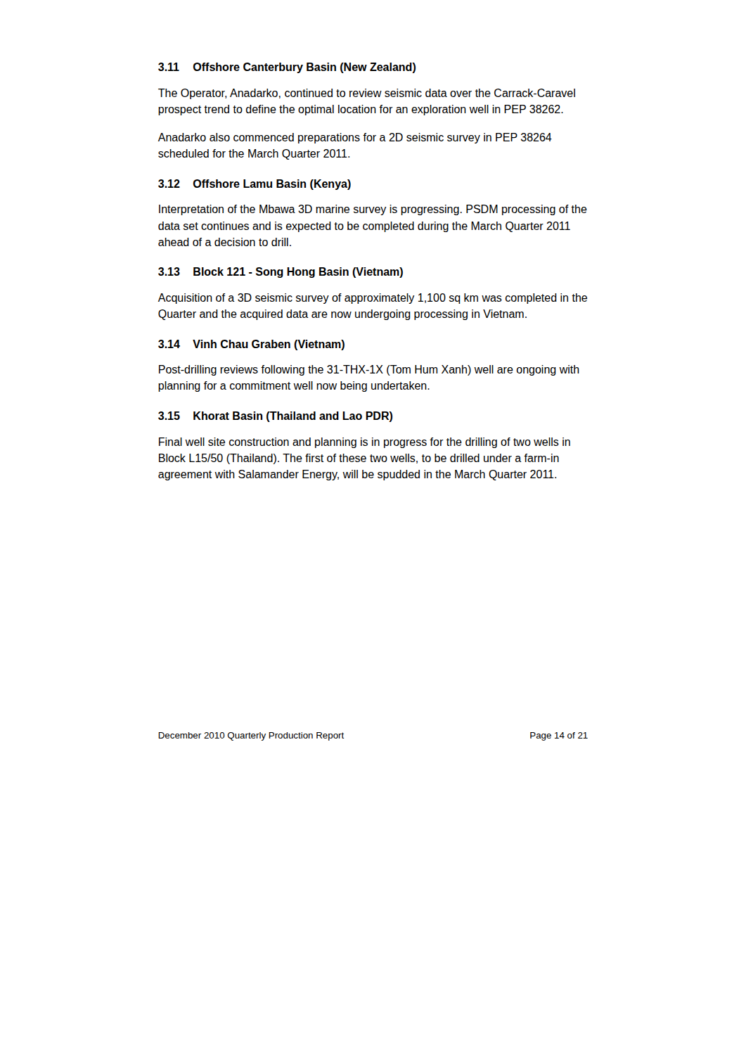3.11 Offshore Canterbury Basin (New Zealand)
The Operator, Anadarko, continued to review seismic data over the Carrack-Caravel prospect trend to define the optimal location for an exploration well in PEP 38262.
Anadarko also commenced preparations for a 2D seismic survey in PEP 38264 scheduled for the March Quarter 2011.
3.12 Offshore Lamu Basin (Kenya)
Interpretation of the Mbawa 3D marine survey is progressing. PSDM processing of the data set continues and is expected to be completed during the March Quarter 2011 ahead of a decision to drill.
3.13 Block 121 - Song Hong Basin (Vietnam)
Acquisition of a 3D seismic survey of approximately 1,100 sq km was completed in the Quarter and the acquired data are now undergoing processing in Vietnam.
3.14 Vinh Chau Graben (Vietnam)
Post-drilling reviews following the 31-THX-1X (Tom Hum Xanh) well are ongoing with planning for a commitment well now being undertaken.
3.15 Khorat Basin (Thailand and Lao PDR)
Final well site construction and planning is in progress for the drilling of two wells in Block L15/50 (Thailand). The first of these two wells, to be drilled under a farm-in agreement with Salamander Energy, will be spudded in the March Quarter 2011.
December 2010 Quarterly Production Report Page 14 of 21